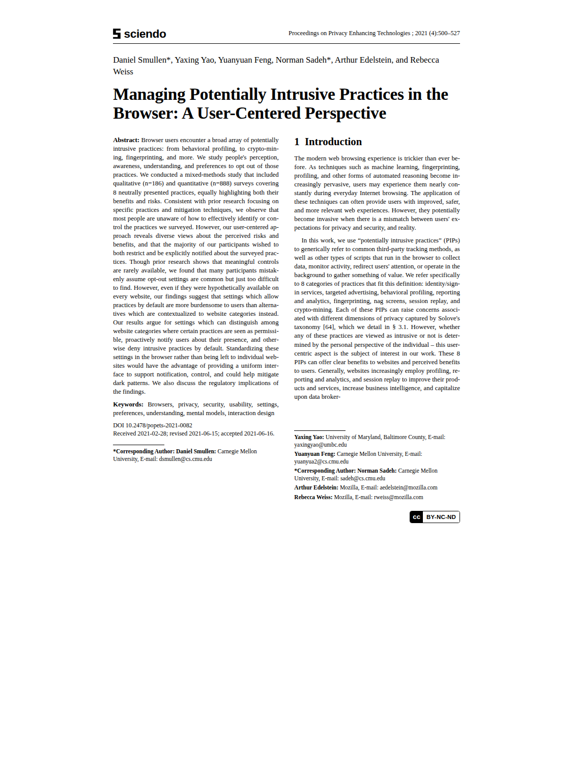sciendo
Proceedings on Privacy Enhancing Technologies ; 2021 (4):500–527
Daniel Smullen*, Yaxing Yao, Yuanyuan Feng, Norman Sadeh*, Arthur Edelstein, and Rebecca Weiss
Managing Potentially Intrusive Practices in the Browser: A User-Centered Perspective
Abstract: Browser users encounter a broad array of potentially intrusive practices: from behavioral profiling, to crypto-mining, fingerprinting, and more. We study people's perception, awareness, understanding, and preferences to opt out of those practices. We conducted a mixed-methods study that included qualitative (n=186) and quantitative (n=888) surveys covering 8 neutrally presented practices, equally highlighting both their benefits and risks. Consistent with prior research focusing on specific practices and mitigation techniques, we observe that most people are unaware of how to effectively identify or control the practices we surveyed. However, our user-centered approach reveals diverse views about the perceived risks and benefits, and that the majority of our participants wished to both restrict and be explicitly notified about the surveyed practices. Though prior research shows that meaningful controls are rarely available, we found that many participants mistakenly assume opt-out settings are common but just too difficult to find. However, even if they were hypothetically available on every website, our findings suggest that settings which allow practices by default are more burdensome to users than alternatives which are contextualized to website categories instead. Our results argue for settings which can distinguish among website categories where certain practices are seen as permissible, proactively notify users about their presence, and otherwise deny intrusive practices by default. Standardizing these settings in the browser rather than being left to individual websites would have the advantage of providing a uniform interface to support notification, control, and could help mitigate dark patterns. We also discuss the regulatory implications of the findings.
Keywords: Browsers, privacy, security, usability, settings, preferences, understanding, mental models, interaction design
DOI 10.2478/popets-2021-0082
Received 2021-02-28; revised 2021-06-15; accepted 2021-06-16.
*Corresponding Author: Daniel Smullen: Carnegie Mellon University, E-mail: dsmullen@cs.cmu.edu
1 Introduction
The modern web browsing experience is trickier than ever before. As techniques such as machine learning, fingerprinting, profiling, and other forms of automated reasoning become increasingly pervasive, users may experience them nearly constantly during everyday Internet browsing. The application of these techniques can often provide users with improved, safer, and more relevant web experiences. However, they potentially become invasive when there is a mismatch between users' expectations for privacy and security, and reality.
In this work, we use “potentially intrusive practices” (PIPs) to generically refer to common third-party tracking methods, as well as other types of scripts that run in the browser to collect data, monitor activity, redirect users' attention, or operate in the background to gather something of value. We refer specifically to 8 categories of practices that fit this definition: identity/sign-in services, targeted advertising, behavioral profiling, reporting and analytics, fingerprinting, nag screens, session replay, and crypto-mining. Each of these PIPs can raise concerns associated with different dimensions of privacy captured by Solove's taxonomy [64], which we detail in § 3.1. However, whether any of these practices are viewed as intrusive or not is determined by the personal perspective of the individual – this user-centric aspect is the subject of interest in our work. These 8 PIPs can offer clear benefits to websites and perceived benefits to users. Generally, websites increasingly employ profiling, reporting and analytics, and session replay to improve their products and services, increase business intelligence, and capitalize upon data broker-
Yaxing Yao: University of Maryland, Baltimore County, E-mail: yaxingyao@umbc.edu
Yuanyuan Feng: Carnegie Mellon University, E-mail: yuanyua2@cs.cmu.edu
*Corresponding Author: Norman Sadeh: Carnegie Mellon University, E-mail: sadeh@cs.cmu.edu
Arthur Edelstein: Mozilla, E-mail: aedelstein@mozilla.com
Rebecca Weiss: Mozilla, E-mail: rweiss@mozilla.com
cc
BY-NC-ND